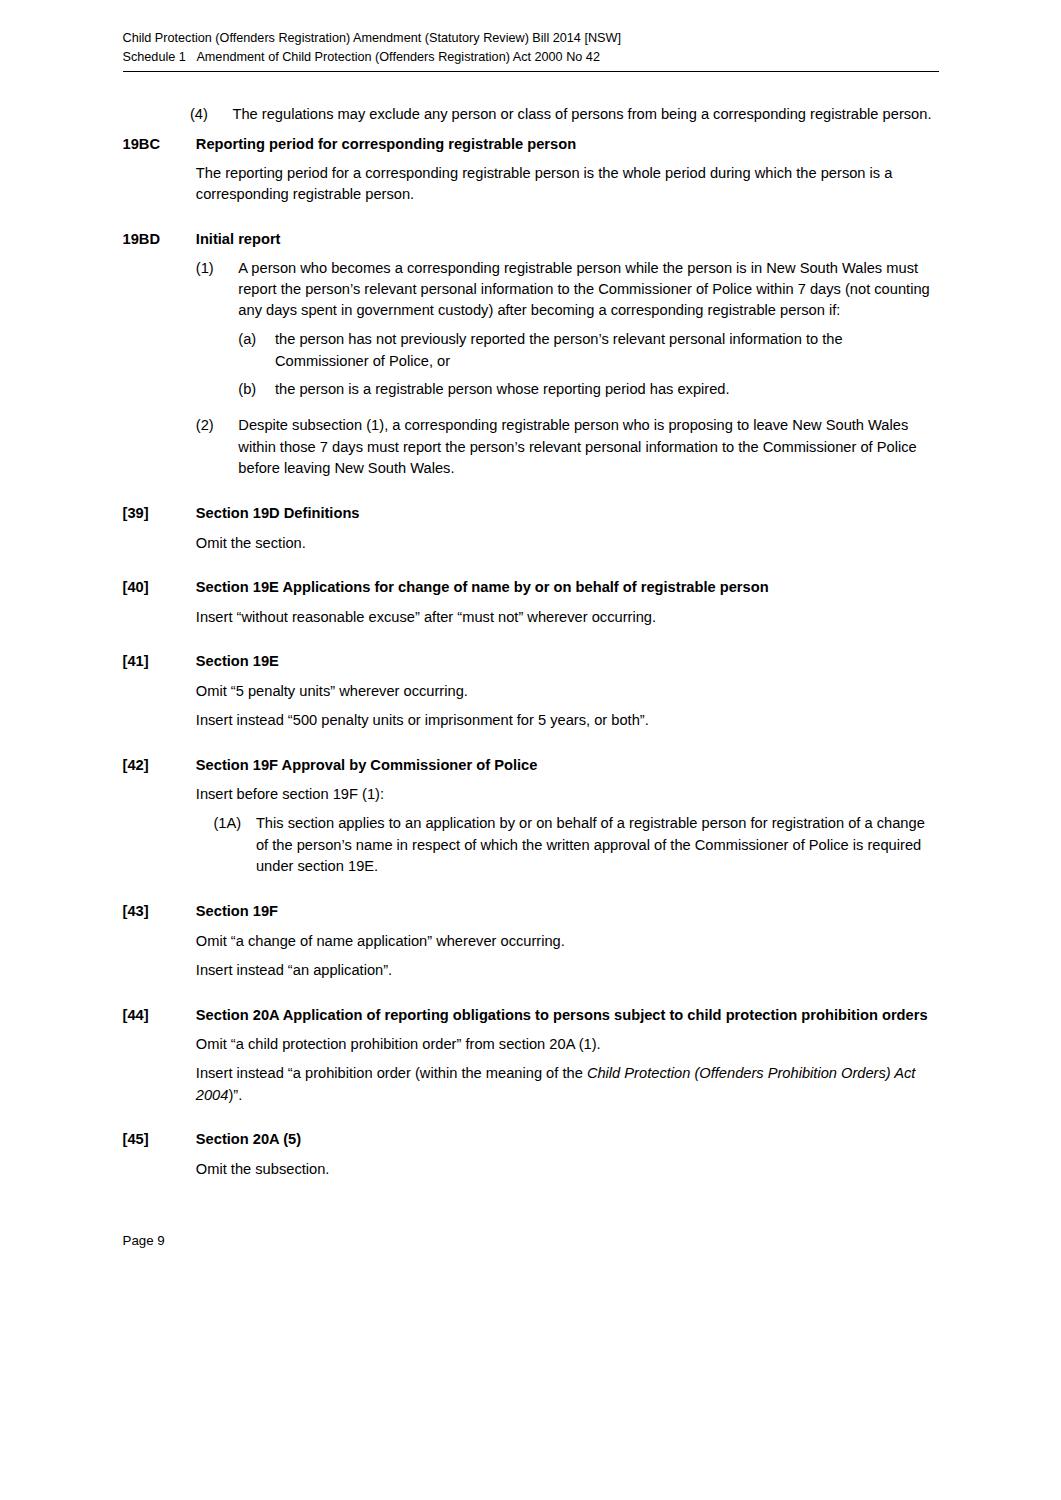Child Protection (Offenders Registration) Amendment (Statutory Review) Bill 2014 [NSW] Schedule 1 Amendment of Child Protection (Offenders Registration) Act 2000 No 42
(4)
The regulations may exclude any person or class of persons from being a corresponding registrable person.
19BC
Reporting period for corresponding registrable person
The reporting period for a corresponding registrable person is the whole period during which the person is a corresponding registrable person.
19BD
Initial report
(1)
A person who becomes a corresponding registrable person while the person is in New South Wales must report the person’s relevant personal information to the Commissioner of Police within 7 days (not counting any days spent in government custody) after becoming a corresponding registrable person if:
(a)
the person has not previously reported the person’s relevant personal information to the Commissioner of Police, or
(b)
the person is a registrable person whose reporting period has expired.
(2)
Despite subsection (1), a corresponding registrable person who is proposing to leave New South Wales within those 7 days must report the person’s relevant personal information to the Commissioner of Police before leaving New South Wales.
[39]
Section 19D Definitions
Omit the section.
[40]
Section 19E Applications for change of name by or on behalf of registrable person
Insert “without reasonable excuse” after “must not” wherever occurring.
[41]
Section 19E
Omit “5 penalty units” wherever occurring.
Insert instead “500 penalty units or imprisonment for 5 years, or both”.
[42]
Section 19F Approval by Commissioner of Police
Insert before section 19F (1):
(1A)
This section applies to an application by or on behalf of a registrable person for registration of a change of the person’s name in respect of which the written approval of the Commissioner of Police is required under section 19E.
[43]
Section 19F
Omit “a change of name application” wherever occurring.
Insert instead “an application”.
[44]
Section 20A Application of reporting obligations to persons subject to child protection prohibition orders
Omit “a child protection prohibition order” from section 20A (1).
Insert instead “a prohibition order (within the meaning of the Child Protection (Offenders Prohibition Orders) Act 2004)”.
[45]
Section 20A (5)
Omit the subsection.
Page 9